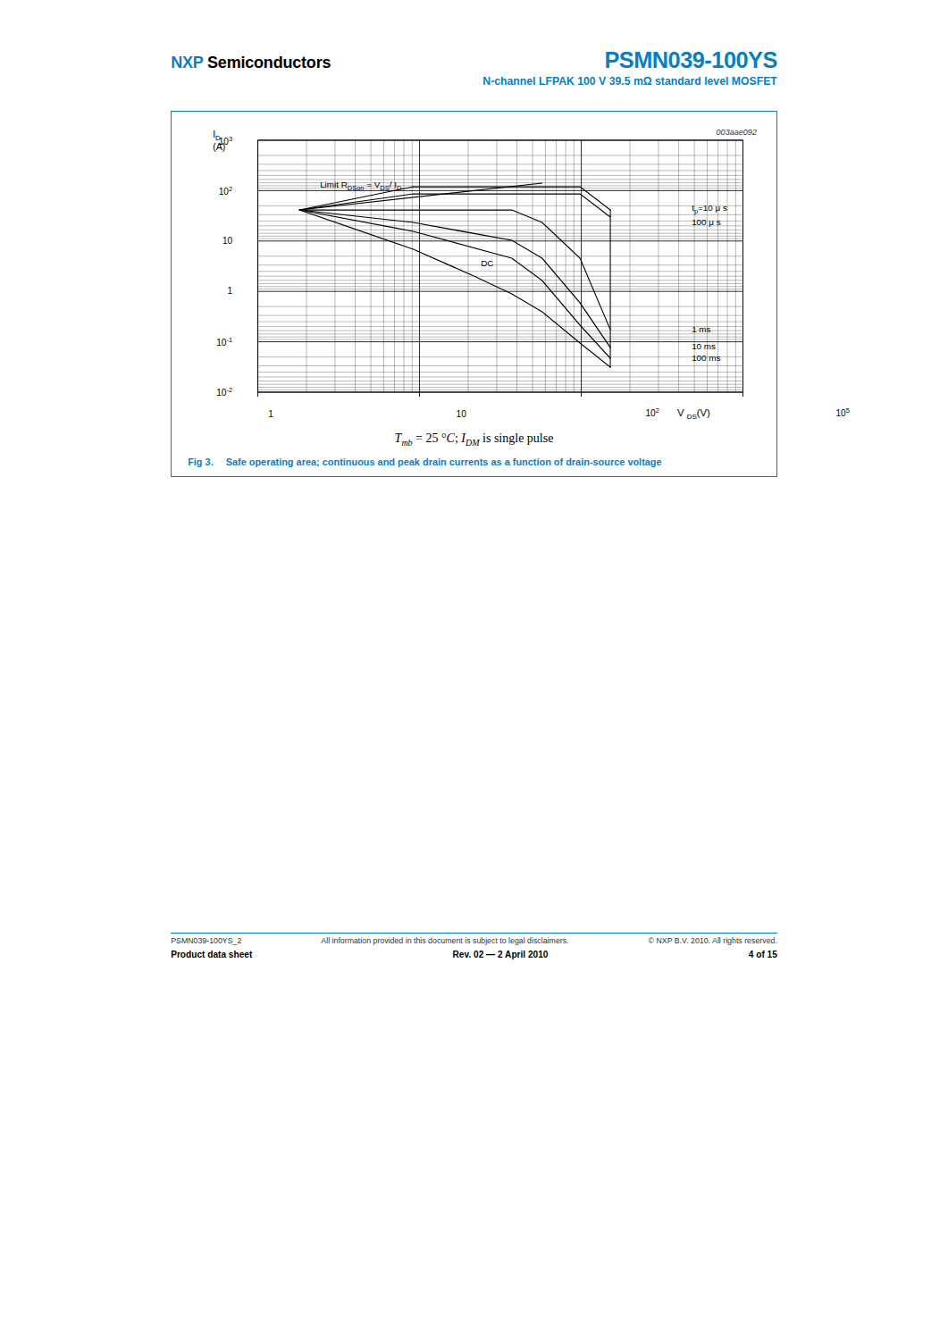NXP Semiconductors
PSMN039-100YS
N-channel LFPAK 100 V 39.5 mΩ standard level MOSFET
003aae092
ID
(A)
103
102
10
1
10-1
10-2
1
10
102
105
V DS(V)
Limit RDSon = VDS/ ID
tp=10 μ s
100 μ s
1 ms
10 ms
100 ms
DC
Tmb = 25 °C; IDM is single pulse
Fig 3. Safe operating area; continuous and peak drain currents as a function of drain-source voltage
PSMN039-100YS_2
All information provided in this document is subject to legal disclaimers.
© NXP B.V. 2010. All rights reserved.
Product data sheet
Rev. 02 — 2 April 2010
4 of 15